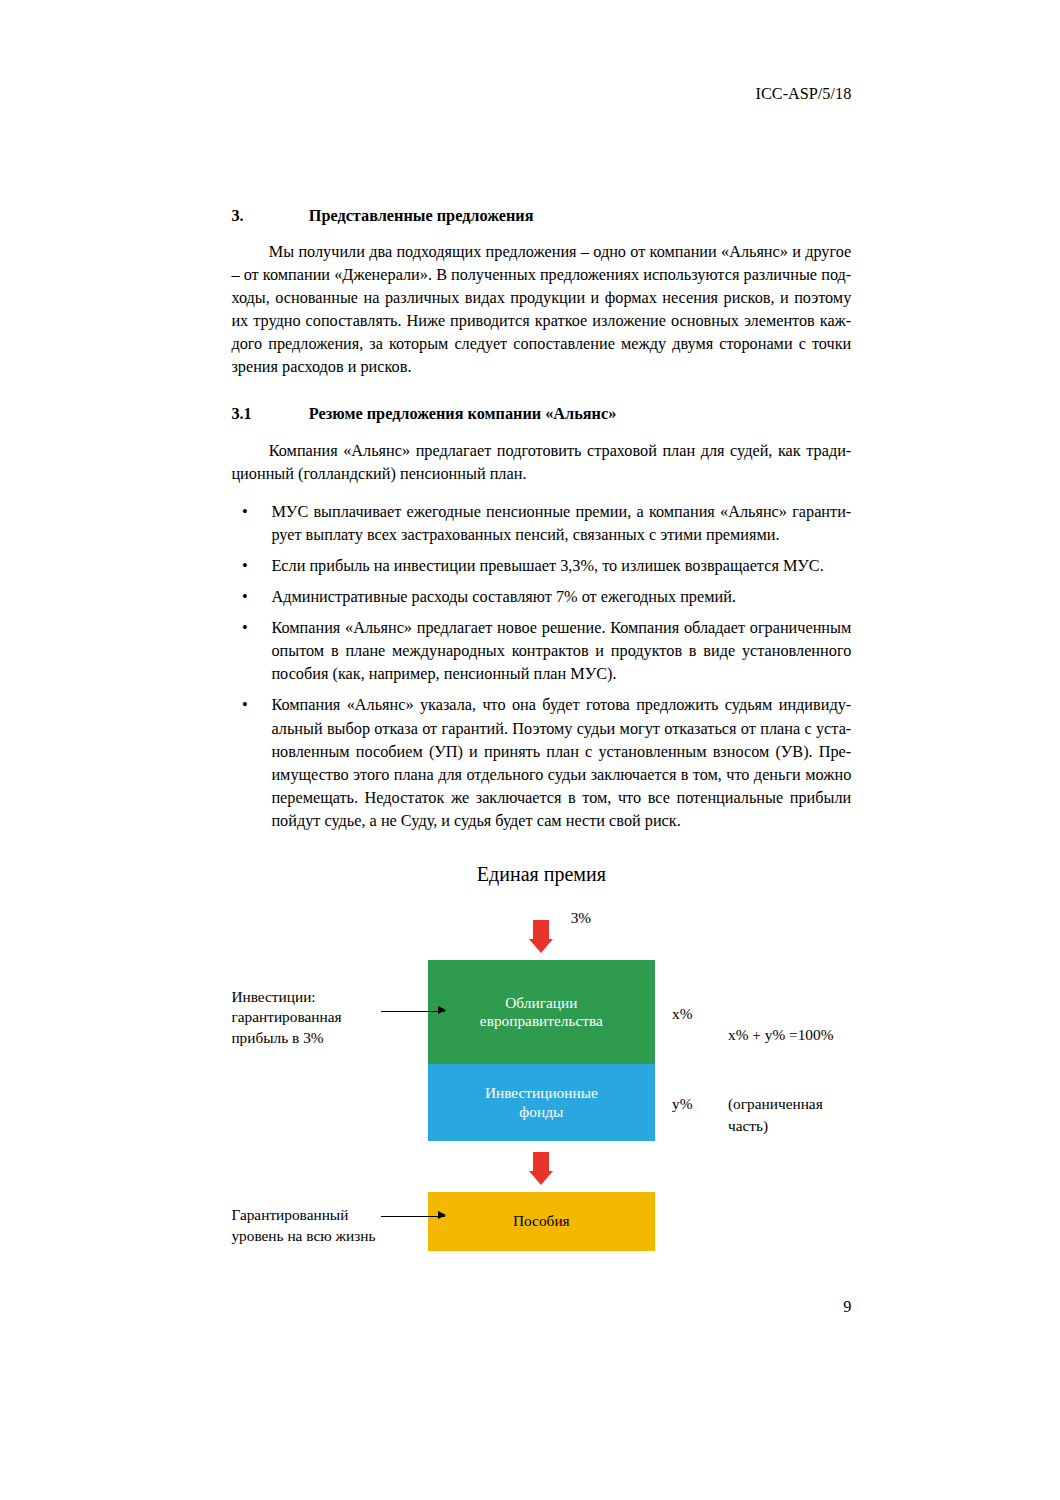ICC-ASP/5/18
3. Представленные предложения
Мы получили два подходящих предложения – одно от компании «Альянс» и другое – от компании «Дженерали». В полученных предложениях используются различные подходы, основанные на различных видах продукции и формах несения рисков, и поэтому их трудно сопоставлять. Ниже приводится краткое изложение основных элементов каждого предложения, за которым следует сопоставление между двумя сторонами с точки зрения расходов и рисков.
3.1 Резюме предложения компании «Альянс»
Компания «Альянс» предлагает подготовить страховой план для судей, как традиционный (голландский) пенсионный план.
МУС выплачивает ежегодные пенсионные премии, а компания «Альянс» гарантирует выплату всех застрахованных пенсий, связанных с этими премиями.
Если прибыль на инвестиции превышает 3,3%, то излишек возвращается МУС.
Административные расходы составляют 7% от ежегодных премий.
Компания «Альянс» предлагает новое решение. Компания обладает ограниченным опытом в плане международных контрактов и продуктов в виде установленного пособия (как, например, пенсионный план МУС).
Компания «Альянс» указала, что она будет готова предложить судьям индивидуальный выбор отказа от гарантий. Поэтому судьи могут отказаться от плана с установленным пособием (УП) и принять план с установленным взносом (УВ). Преимущество этого плана для отдельного судьи заключается в том, что деньги можно перемещать. Недостаток же заключается в том, что все потенциальные прибыли пойдут судье, а не Суду, и судья будет сам нести свой риск.
Единая премия
3%
Облигации
европравительства
Инвестиционные
фонды
Пособия
Инвестиции:
гарантированная
прибыль в 3%
Гарантированный
уровень на всю жизнь
x%
y%
x% + y% =100%
(ограниченная часть)
9